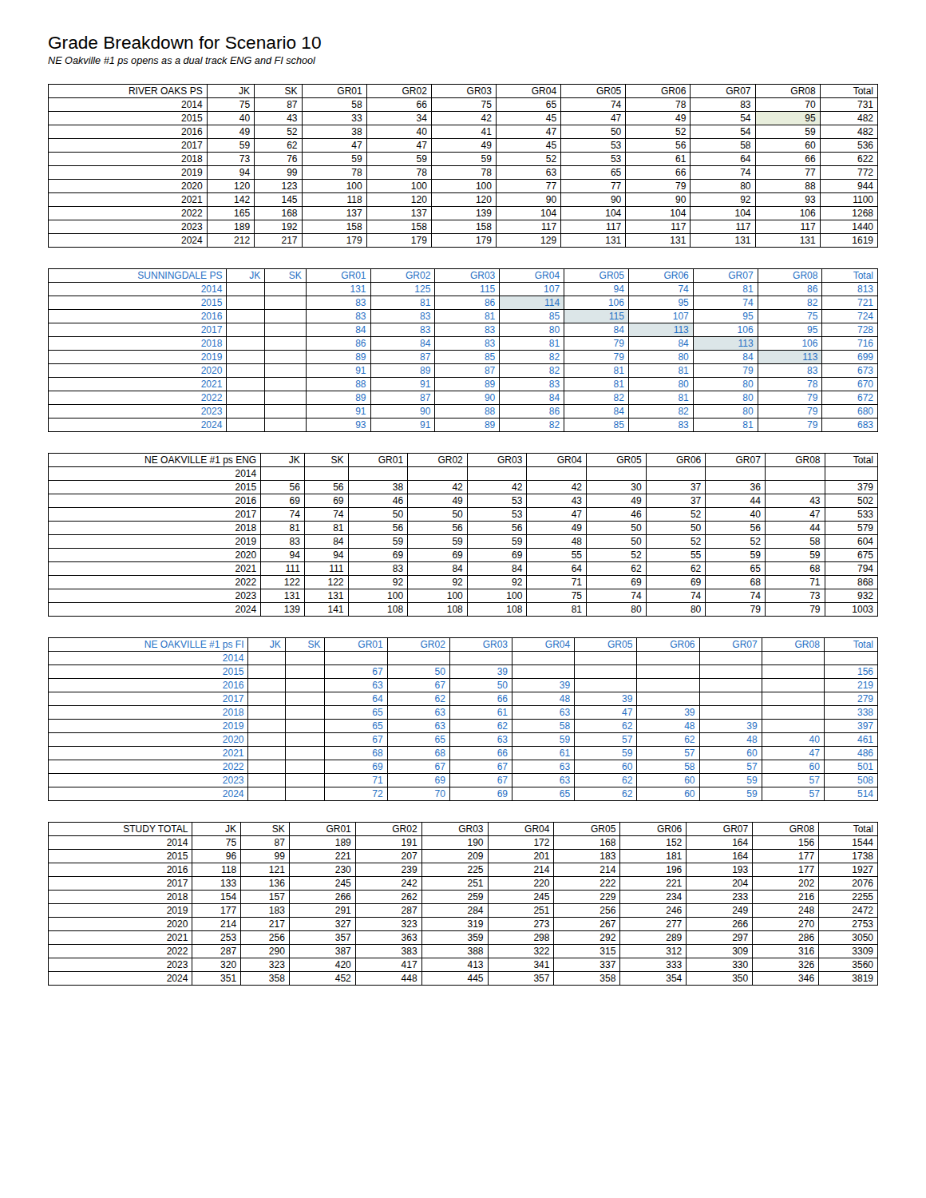Grade Breakdown for Scenario 10
NE Oakville #1 ps opens as a dual track ENG and FI school
| RIVER OAKS PS | JK | SK | GR01 | GR02 | GR03 | GR04 | GR05 | GR06 | GR07 | GR08 | Total |
| --- | --- | --- | --- | --- | --- | --- | --- | --- | --- | --- | --- |
| 2014 | 75 | 87 | 58 | 66 | 75 | 65 | 74 | 78 | 83 | 70 | 731 |
| 2015 | 40 | 43 | 33 | 34 | 42 | 45 | 47 | 49 | 54 | 95 | 482 |
| 2016 | 49 | 52 | 38 | 40 | 41 | 47 | 50 | 52 | 54 | 59 | 482 |
| 2017 | 59 | 62 | 47 | 47 | 49 | 45 | 53 | 56 | 58 | 60 | 536 |
| 2018 | 73 | 76 | 59 | 59 | 59 | 52 | 53 | 61 | 64 | 66 | 622 |
| 2019 | 94 | 99 | 78 | 78 | 78 | 63 | 65 | 66 | 74 | 77 | 772 |
| 2020 | 120 | 123 | 100 | 100 | 100 | 77 | 77 | 79 | 80 | 88 | 944 |
| 2021 | 142 | 145 | 118 | 120 | 120 | 90 | 90 | 90 | 92 | 93 | 1100 |
| 2022 | 165 | 168 | 137 | 137 | 139 | 104 | 104 | 104 | 104 | 106 | 1268 |
| 2023 | 189 | 192 | 158 | 158 | 158 | 117 | 117 | 117 | 117 | 117 | 1440 |
| 2024 | 212 | 217 | 179 | 179 | 179 | 129 | 131 | 131 | 131 | 131 | 1619 |
| SUNNINGDALE PS | JK | SK | GR01 | GR02 | GR03 | GR04 | GR05 | GR06 | GR07 | GR08 | Total |
| --- | --- | --- | --- | --- | --- | --- | --- | --- | --- | --- | --- |
| 2014 | | | 131 | 125 | 115 | 107 | 94 | 74 | 81 | 86 | 813 |
| 2015 | | | 83 | 81 | 86 | 114 | 106 | 95 | 74 | 82 | 721 |
| 2016 | | | 83 | 83 | 81 | 85 | 115 | 107 | 95 | 75 | 724 |
| 2017 | | | 84 | 83 | 83 | 80 | 84 | 113 | 106 | 95 | 728 |
| 2018 | | | 86 | 84 | 83 | 81 | 79 | 84 | 113 | 106 | 716 |
| 2019 | | | 89 | 87 | 85 | 82 | 79 | 80 | 84 | 113 | 699 |
| 2020 | | | 91 | 89 | 87 | 82 | 81 | 81 | 79 | 83 | 673 |
| 2021 | | | 88 | 91 | 89 | 83 | 81 | 80 | 80 | 78 | 670 |
| 2022 | | | 89 | 87 | 90 | 84 | 82 | 81 | 80 | 79 | 672 |
| 2023 | | | 91 | 90 | 88 | 86 | 84 | 82 | 80 | 79 | 680 |
| 2024 | | | 93 | 91 | 89 | 82 | 85 | 83 | 81 | 79 | 683 |
| NE OAKVILLE #1 ps ENG | JK | SK | GR01 | GR02 | GR03 | GR04 | GR05 | GR06 | GR07 | GR08 | Total |
| --- | --- | --- | --- | --- | --- | --- | --- | --- | --- | --- | --- |
| 2014 | | | | | | | | | | | |
| 2015 | 56 | 56 | 38 | 42 | 42 | 42 | 30 | 37 | 36 | | 379 |
| 2016 | 69 | 69 | 46 | 49 | 53 | 43 | 49 | 37 | 44 | 43 | 502 |
| 2017 | 74 | 74 | 50 | 50 | 53 | 47 | 46 | 52 | 40 | 47 | 533 |
| 2018 | 81 | 81 | 56 | 56 | 56 | 49 | 50 | 50 | 56 | 44 | 579 |
| 2019 | 83 | 84 | 59 | 59 | 59 | 48 | 50 | 52 | 52 | 58 | 604 |
| 2020 | 94 | 94 | 69 | 69 | 69 | 55 | 52 | 55 | 59 | 59 | 675 |
| 2021 | 111 | 111 | 83 | 84 | 84 | 64 | 62 | 62 | 65 | 68 | 794 |
| 2022 | 122 | 122 | 92 | 92 | 92 | 71 | 69 | 69 | 68 | 71 | 868 |
| 2023 | 131 | 131 | 100 | 100 | 100 | 75 | 74 | 74 | 74 | 73 | 932 |
| 2024 | 139 | 141 | 108 | 108 | 108 | 81 | 80 | 80 | 79 | 79 | 1003 |
| NE OAKVILLE #1 ps FI | JK | SK | GR01 | GR02 | GR03 | GR04 | GR05 | GR06 | GR07 | GR08 | Total |
| --- | --- | --- | --- | --- | --- | --- | --- | --- | --- | --- | --- |
| 2014 | | | | | | | | | | | |
| 2015 | | | 67 | 50 | 39 | | | | | | 156 |
| 2016 | | | 63 | 67 | 50 | 39 | | | | | 219 |
| 2017 | | | 64 | 62 | 66 | 48 | 39 | | | | 279 |
| 2018 | | | 65 | 63 | 61 | 63 | 47 | 39 | | | 338 |
| 2019 | | | 65 | 63 | 62 | 58 | 62 | 48 | 39 | | 397 |
| 2020 | | | 67 | 65 | 63 | 59 | 57 | 62 | 48 | 40 | 461 |
| 2021 | | | 68 | 68 | 66 | 61 | 59 | 57 | 60 | 47 | 486 |
| 2022 | | | 69 | 67 | 67 | 63 | 60 | 58 | 57 | 60 | 501 |
| 2023 | | | 71 | 69 | 67 | 63 | 62 | 60 | 59 | 57 | 508 |
| 2024 | | | 72 | 70 | 69 | 65 | 62 | 60 | 59 | 57 | 514 |
| STUDY TOTAL | JK | SK | GR01 | GR02 | GR03 | GR04 | GR05 | GR06 | GR07 | GR08 | Total |
| --- | --- | --- | --- | --- | --- | --- | --- | --- | --- | --- | --- |
| 2014 | 75 | 87 | 189 | 191 | 190 | 172 | 168 | 152 | 164 | 156 | 1544 |
| 2015 | 96 | 99 | 221 | 207 | 209 | 201 | 183 | 181 | 164 | 177 | 1738 |
| 2016 | 118 | 121 | 230 | 239 | 225 | 214 | 214 | 196 | 193 | 177 | 1927 |
| 2017 | 133 | 136 | 245 | 242 | 251 | 220 | 222 | 221 | 204 | 202 | 2076 |
| 2018 | 154 | 157 | 266 | 262 | 259 | 245 | 229 | 234 | 233 | 216 | 2255 |
| 2019 | 177 | 183 | 291 | 287 | 284 | 251 | 256 | 246 | 249 | 248 | 2472 |
| 2020 | 214 | 217 | 327 | 323 | 319 | 273 | 267 | 277 | 266 | 270 | 2753 |
| 2021 | 253 | 256 | 357 | 363 | 359 | 298 | 292 | 289 | 297 | 286 | 3050 |
| 2022 | 287 | 290 | 387 | 383 | 388 | 322 | 315 | 312 | 309 | 316 | 3309 |
| 2023 | 320 | 323 | 420 | 417 | 413 | 341 | 337 | 333 | 330 | 326 | 3560 |
| 2024 | 351 | 358 | 452 | 448 | 445 | 357 | 358 | 354 | 350 | 346 | 3819 |